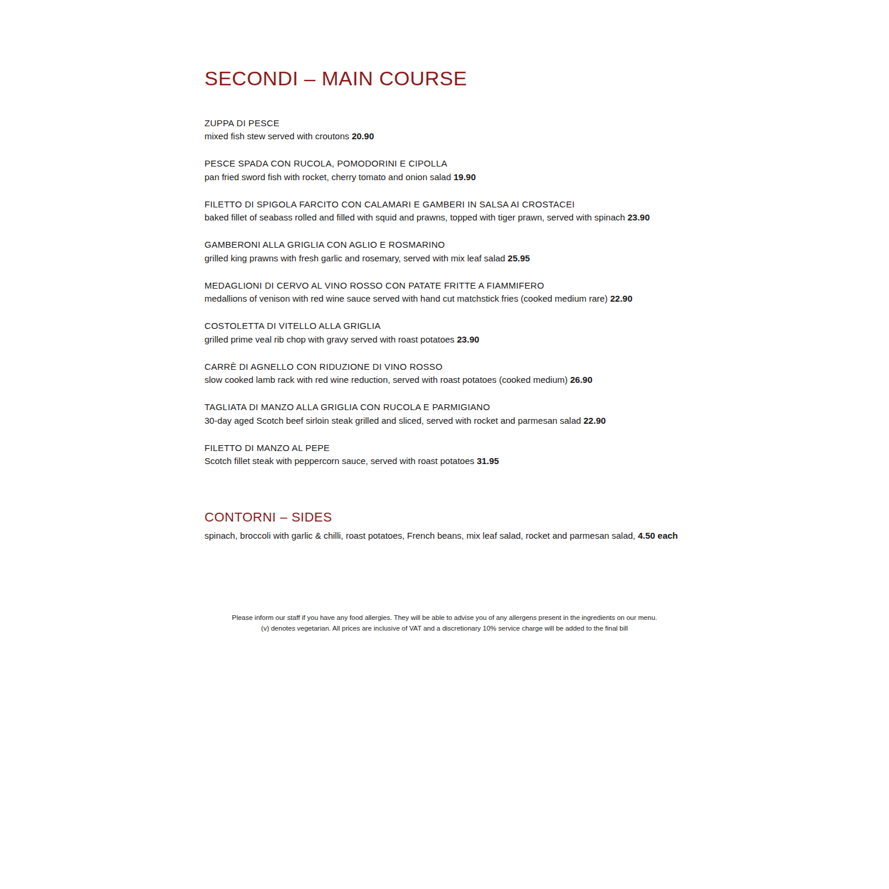SECONDI – MAIN COURSE
ZUPPA DI PESCE
mixed fish stew served with croutons 20.90
PESCE SPADA CON RUCOLA, POMODORINI E CIPOLLA
pan fried sword fish with rocket, cherry tomato and onion salad 19.90
FILETTO DI SPIGOLA FARCITO CON CALAMARI E GAMBERI IN SALSA AI CROSTACEI
baked fillet of seabass rolled and filled with squid and prawns, topped with tiger prawn, served with spinach 23.90
GAMBERONI ALLA GRIGLIA CON AGLIO E ROSMARINO
grilled king prawns with fresh garlic and rosemary, served with mix leaf salad 25.95
MEDAGLIONI DI CERVO AL VINO ROSSO CON PATATE FRITTE A FIAMMIFERO
medallions of venison with red wine sauce served with hand cut matchstick fries (cooked medium rare) 22.90
COSTOLETTA DI VITELLO ALLA GRIGLIA
grilled prime veal rib chop with gravy served with roast potatoes 23.90
CARRÈ DI AGNELLO CON RIDUZIONE DI VINO ROSSO
slow cooked lamb rack with red wine reduction, served with roast potatoes (cooked medium) 26.90
TAGLIATA DI MANZO ALLA GRIGLIA CON RUCOLA E PARMIGIANO
30-day aged Scotch beef sirloin steak grilled and sliced, served with rocket and parmesan salad 22.90
FILETTO DI MANZO AL PEPE
Scotch fillet steak with peppercorn sauce, served with roast potatoes 31.95
CONTORNI – SIDES
spinach, broccoli with garlic & chilli, roast potatoes, French beans, mix leaf salad, rocket and parmesan salad, 4.50 each
Please inform our staff if you have any food allergies. They will be able to advise you of any allergens present in the ingredients on our menu.
(v) denotes vegetarian. All prices are inclusive of VAT and a discretionary 10% service charge will be added to the final bill